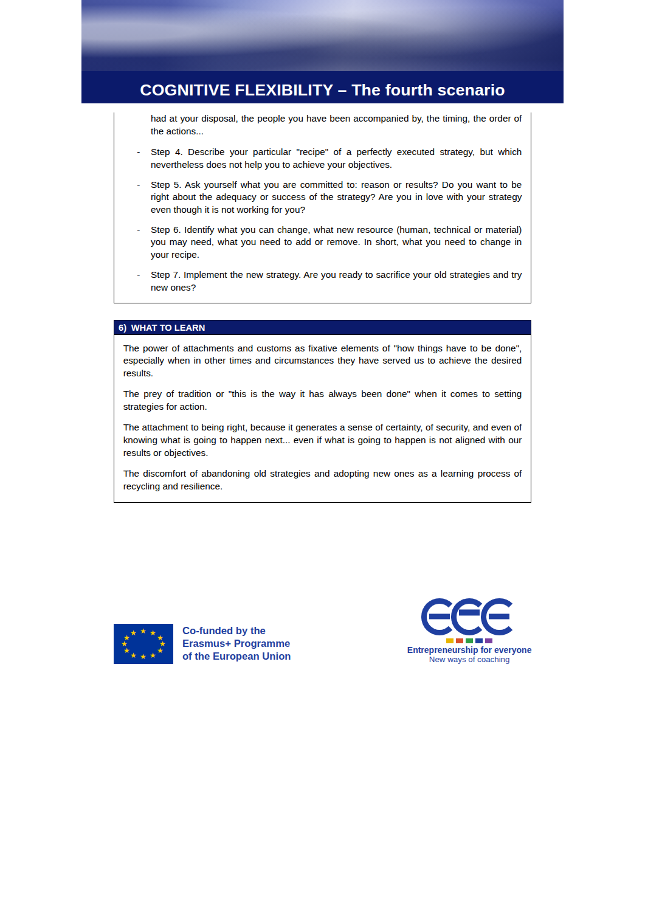COGNITIVE FLEXIBILITY – The fourth scenario
had at your disposal, the people you have been accompanied by, the timing, the order of the actions...
Step 4. Describe your particular "recipe" of a perfectly executed strategy, but which nevertheless does not help you to achieve your objectives.
Step 5. Ask yourself what you are committed to: reason or results? Do you want to be right about the adequacy or success of the strategy? Are you in love with your strategy even though it is not working for you?
Step 6. Identify what you can change, what new resource (human, technical or material) you may need, what you need to add or remove. In short, what you need to change in your recipe.
Step 7. Implement the new strategy. Are you ready to sacrifice your old strategies and try new ones?
6) WHAT TO LEARN
The power of attachments and customs as fixative elements of "how things have to be done", especially when in other times and circumstances they have served us to achieve the desired results.
The prey of tradition or "this is the way it has always been done" when it comes to setting strategies for action.
The attachment to being right, because it generates a sense of certainty, of security, and even of knowing what is going to happen next... even if what is going to happen is not aligned with our results or objectives.
The discomfort of abandoning old strategies and adopting new ones as a learning process of recycling and resilience.
★ ★ ★ ★ ★ ★ ★ ★ ★ ★ ★ ★
Co-funded by the
Erasmus+ Programme
of the European Union
Entrepreneurship for everyone
New ways of coaching